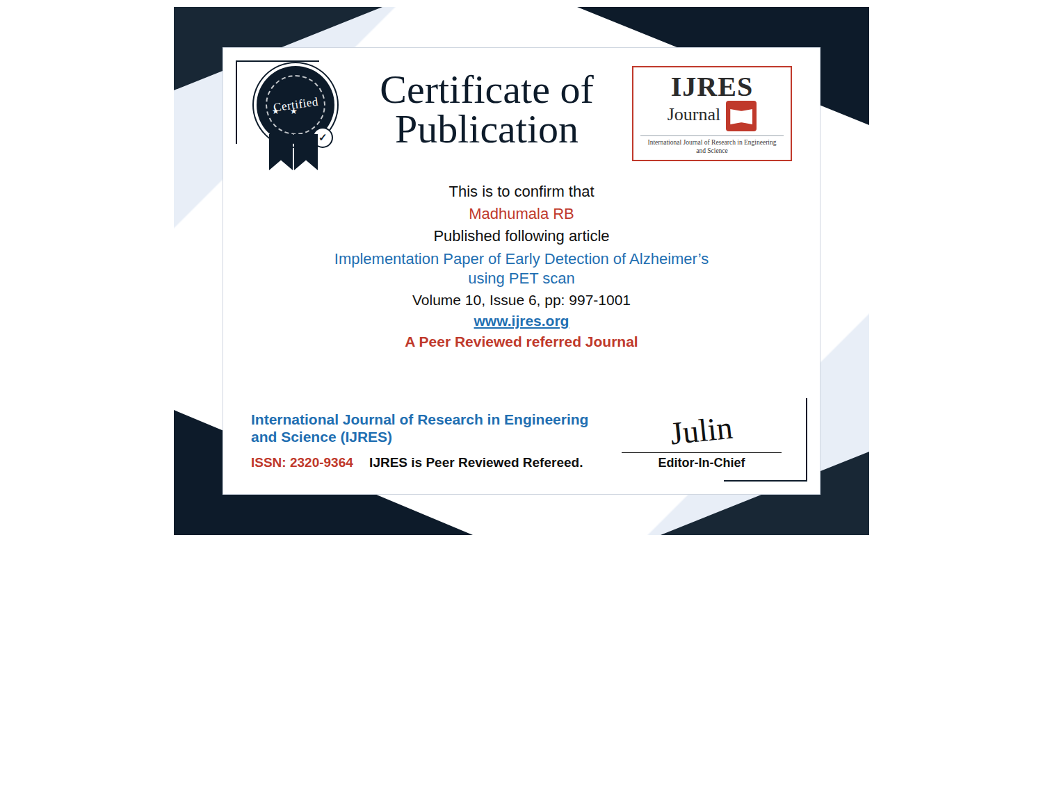Certified
★ ★
✓
Certificate of Publication
IJRES
Journal
International Journal of Research in Engineering
and Science
This is to confirm that
Madhumala RB
Published following article
Implementation Paper of Early Detection of Alzheimer’s
using PET scan
Volume 10, Issue 6, pp: 997-1001
www.ijres.org
A Peer Reviewed referred Journal
International Journal of Research in Engineering and Science (IJRES)
ISSN: 2320-9364 IJRES is Peer Reviewed Refereed.
Julin
Editor-In-Chief